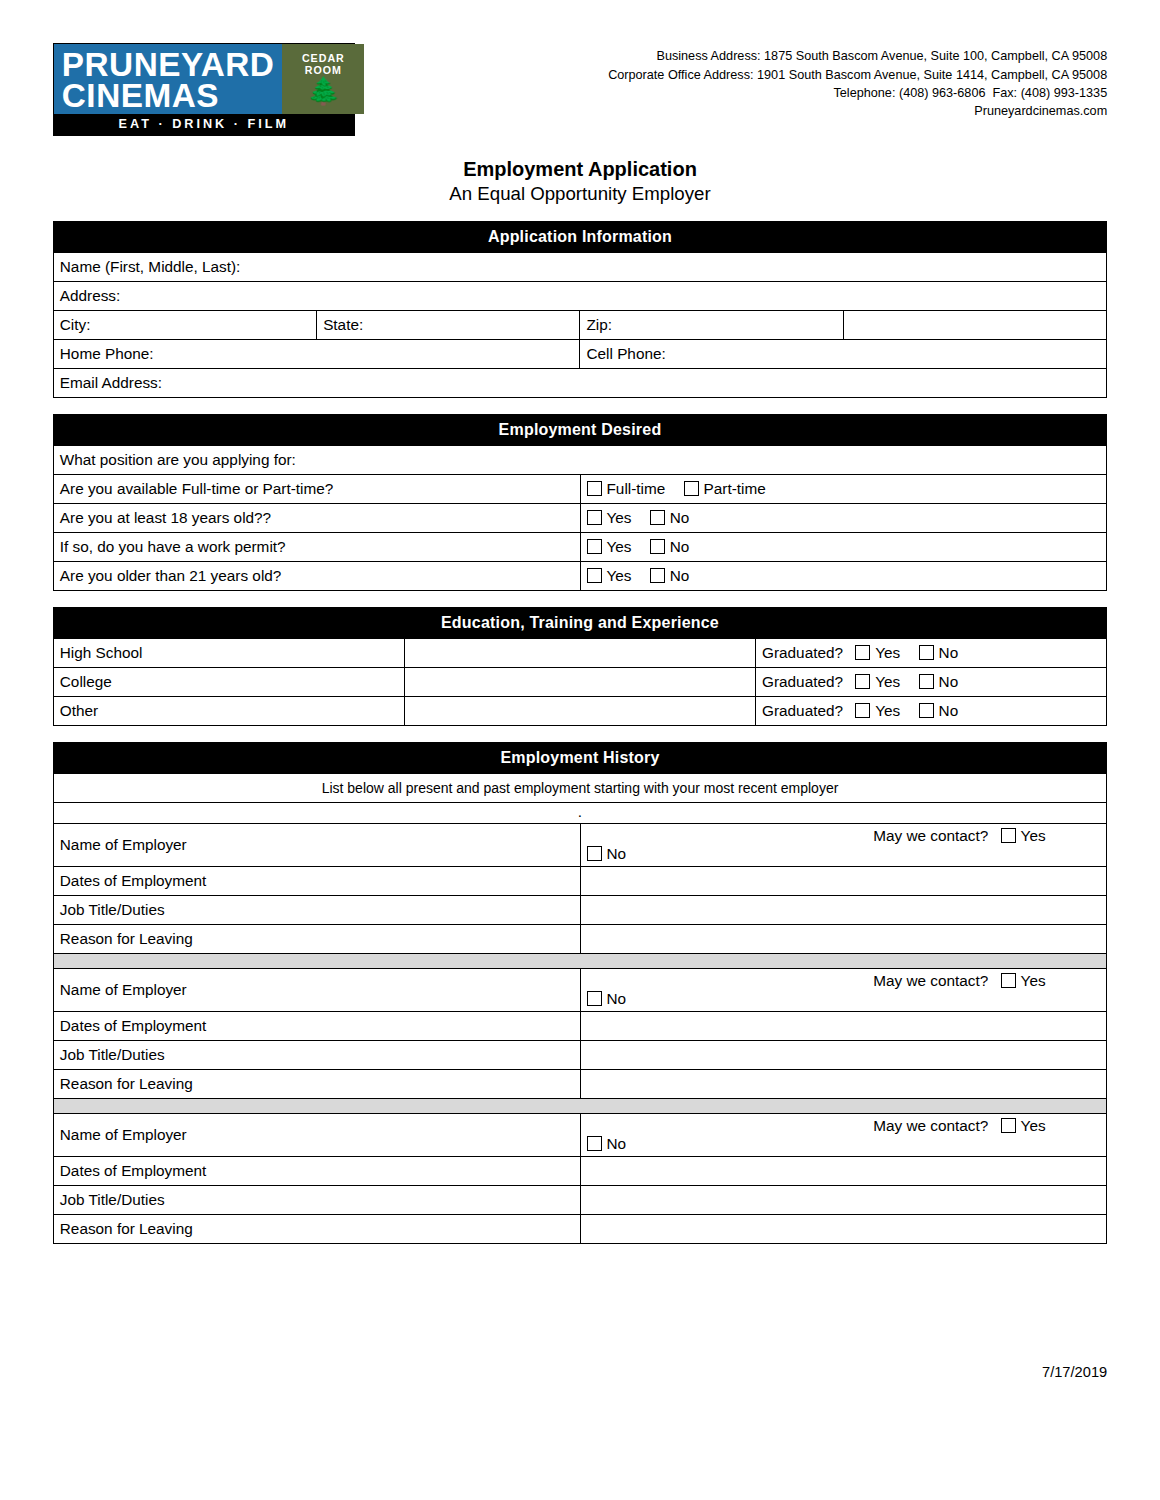PRUNEYARD
CINEMAS
CEDAR
ROOM
🌲
EAT · DRINK · FILM
Business Address: 1875 South Bascom Avenue, Suite 100, Campbell, CA 95008
Corporate Office Address: 1901 South Bascom Avenue, Suite 1414, Campbell, CA 95008
Telephone: (408) 963-6806 Fax: (408) 993-1335
Pruneyardcinemas.com
Employment Application
An Equal Opportunity Employer
| Application Information |
| --- |
| Name (First, Middle, Last): |
| Address: |
| City: | State: | Zip: | |
| Home Phone: | Cell Phone: |
| Email Address: |
| Employment Desired |
| --- |
| What position are you applying for: |
| Are you available Full-time or Part-time? | Full-time Part-time |
| Are you at least 18 years old?? | Yes No |
| If so, do you have a work permit? | Yes No |
| Are you older than 21 years old? | Yes No |
| Education, Training and Experience |
| --- |
| High School | | Graduated? Yes No |
| College | | Graduated? Yes No |
| Other | | Graduated? Yes No |
| Employment History |
| --- |
| List below all present and past employment starting with your most recent employer |
| . |
| Name of Employer | May we contact? Yes No |
| Dates of Employment | |
| Job Title/Duties | |
| Reason for Leaving | |
| Name of Employer | May we contact? Yes No |
| Dates of Employment | |
| Job Title/Duties | |
| Reason for Leaving | |
| Name of Employer | May we contact? Yes No |
| Dates of Employment | |
| Job Title/Duties | |
| Reason for Leaving | |
7/17/2019